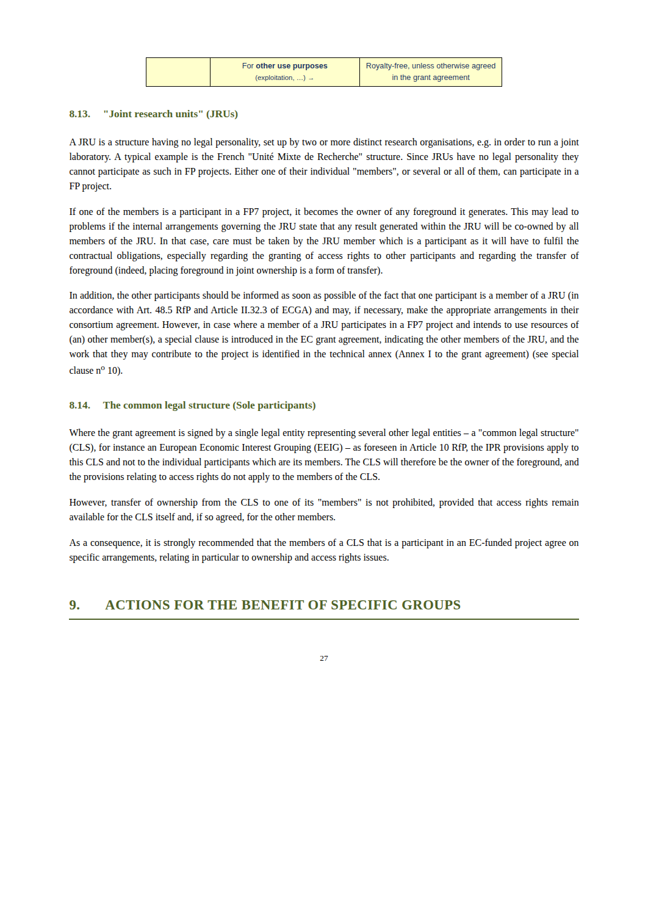| | For other use purposes (exploitation, …) → | Royalty-free, unless otherwise agreed in the grant agreement |
8.13."Joint research units" (JRUs)
A JRU is a structure having no legal personality, set up by two or more distinct research organisations, e.g. in order to run a joint laboratory. A typical example is the French "Unité Mixte de Recherche" structure. Since JRUs have no legal personality they cannot participate as such in FP projects. Either one of their individual "members", or several or all of them, can participate in a FP project.
If one of the members is a participant in a FP7 project, it becomes the owner of any foreground it generates. This may lead to problems if the internal arrangements governing the JRU state that any result generated within the JRU will be co-owned by all members of the JRU. In that case, care must be taken by the JRU member which is a participant as it will have to fulfil the contractual obligations, especially regarding the granting of access rights to other participants and regarding the transfer of foreground (indeed, placing foreground in joint ownership is a form of transfer).
In addition, the other participants should be informed as soon as possible of the fact that one participant is a member of a JRU (in accordance with Art. 48.5 RfP and Article II.32.3 of ECGA) and may, if necessary, make the appropriate arrangements in their consortium agreement. However, in case where a member of a JRU participates in a FP7 project and intends to use resources of (an) other member(s), a special clause is introduced in the EC grant agreement, indicating the other members of the JRU, and the work that they may contribute to the project is identified in the technical annex (Annex I to the grant agreement) (see special clause no 10).
8.14. The common legal structure (Sole participants)
Where the grant agreement is signed by a single legal entity representing several other legal entities – a "common legal structure" (CLS), for instance an European Economic Interest Grouping (EEIG) – as foreseen in Article 10 RfP, the IPR provisions apply to this CLS and not to the individual participants which are its members. The CLS will therefore be the owner of the foreground, and the provisions relating to access rights do not apply to the members of the CLS.
However, transfer of ownership from the CLS to one of its "members" is not prohibited, provided that access rights remain available for the CLS itself and, if so agreed, for the other members.
As a consequence, it is strongly recommended that the members of a CLS that is a participant in an EC-funded project agree on specific arrangements, relating in particular to ownership and access rights issues.
9. ACTIONS FOR THE BENEFIT OF SPECIFIC GROUPS
27